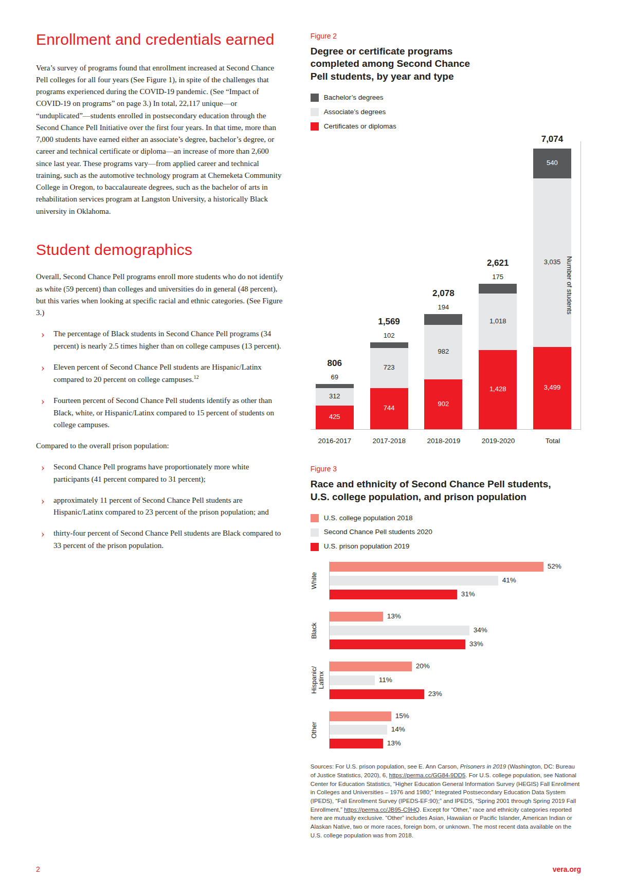Enrollment and credentials earned
Vera’s survey of programs found that enrollment increased at Second Chance Pell colleges for all four years (See Figure 1), in spite of the challenges that programs experienced during the COVID-19 pandemic. (See “Impact of COVID-19 on programs” on page 3.) In total, 22,117 unique—or “unduplicated”—students enrolled in postsecondary education through the Second Chance Pell Initiative over the first four years. In that time, more than 7,000 students have earned either an associate’s degree, bachelor’s degree, or career and technical certificate or diploma—an increase of more than 2,600 since last year. These programs vary—from applied career and technical training, such as the automotive technology program at Chemeketa Community College in Oregon, to baccalaureate degrees, such as the bachelor of arts in rehabilitation services program at Langston University, a historically Black university in Oklahoma.
Student demographics
Overall, Second Chance Pell programs enroll more students who do not identify as white (59 percent) than colleges and universities do in general (48 percent), but this varies when looking at specific racial and ethnic categories. (See Figure 3.)
The percentage of Black students in Second Chance Pell programs (34 percent) is nearly 2.5 times higher than on college campuses (13 percent).
Eleven percent of Second Chance Pell students are Hispanic/Latinx compared to 20 percent on college campuses.12
Fourteen percent of Second Chance Pell students identify as other than Black, white, or Hispanic/Latinx compared to 15 percent of students on college campuses.
Compared to the overall prison population:
Second Chance Pell programs have proportionately more white participants (41 percent compared to 31 percent);
approximately 11 percent of Second Chance Pell students are Hispanic/Latinx compared to 23 percent of the prison population; and
thirty-four percent of Second Chance Pell students are Black compared to 33 percent of the prison population.
Figure 2
Degree or certificate programs
completed among Second Chance
Pell students, by year and type
Bachelor’s degrees
Associate’s degrees
Certificates or diplomas
806
69
312
425
1,569
102
723
744
2,078
194
982
902
2,621
175
1,018
1,428
7,074
540
3,035
3,499
Number of students
2016-2017 2017-2018 2018-2019 2019-2020 Total
Figure 3
Race and ethnicity of Second Chance Pell students,
U.S. college population, and prison population
U.S. college population 2018
Second Chance Pell students 2020
U.S. prison population 2019
White
52%
41%
31%
Black
13%
34%
33%
Hispanic/
Latinx
20%
11%
23%
Other
15%
14%
13%
Sources: For U.S. prison population, see E. Ann Carson, Prisoners in 2019 (Washington, DC: Bureau of Justice Statistics, 2020), 6, https://perma.cc/GG84-9DD5. For U.S. college population, see National Center for Education Statistics, “Higher Education General Information Survey (HEGIS) Fall Enrollment in Colleges and Universities – 1976 and 1980;” Integrated Postsecondary Education Data System (IPEDS), “Fall Enrollment Survey (IPEDS-EF:90);” and IPEDS, “Spring 2001 through Spring 2019 Fall Enrollment,” https://perma.cc/JB95-C9HQ. Except for “Other,” race and ethnicity categories reported here are mutually exclusive. “Other” includes Asian, Hawaiian or Pacific Islander, American Indian or Alaskan Native, two or more races, foreign born, or unknown. The most recent data available on the U.S. college population was from 2018.
2
vera.org